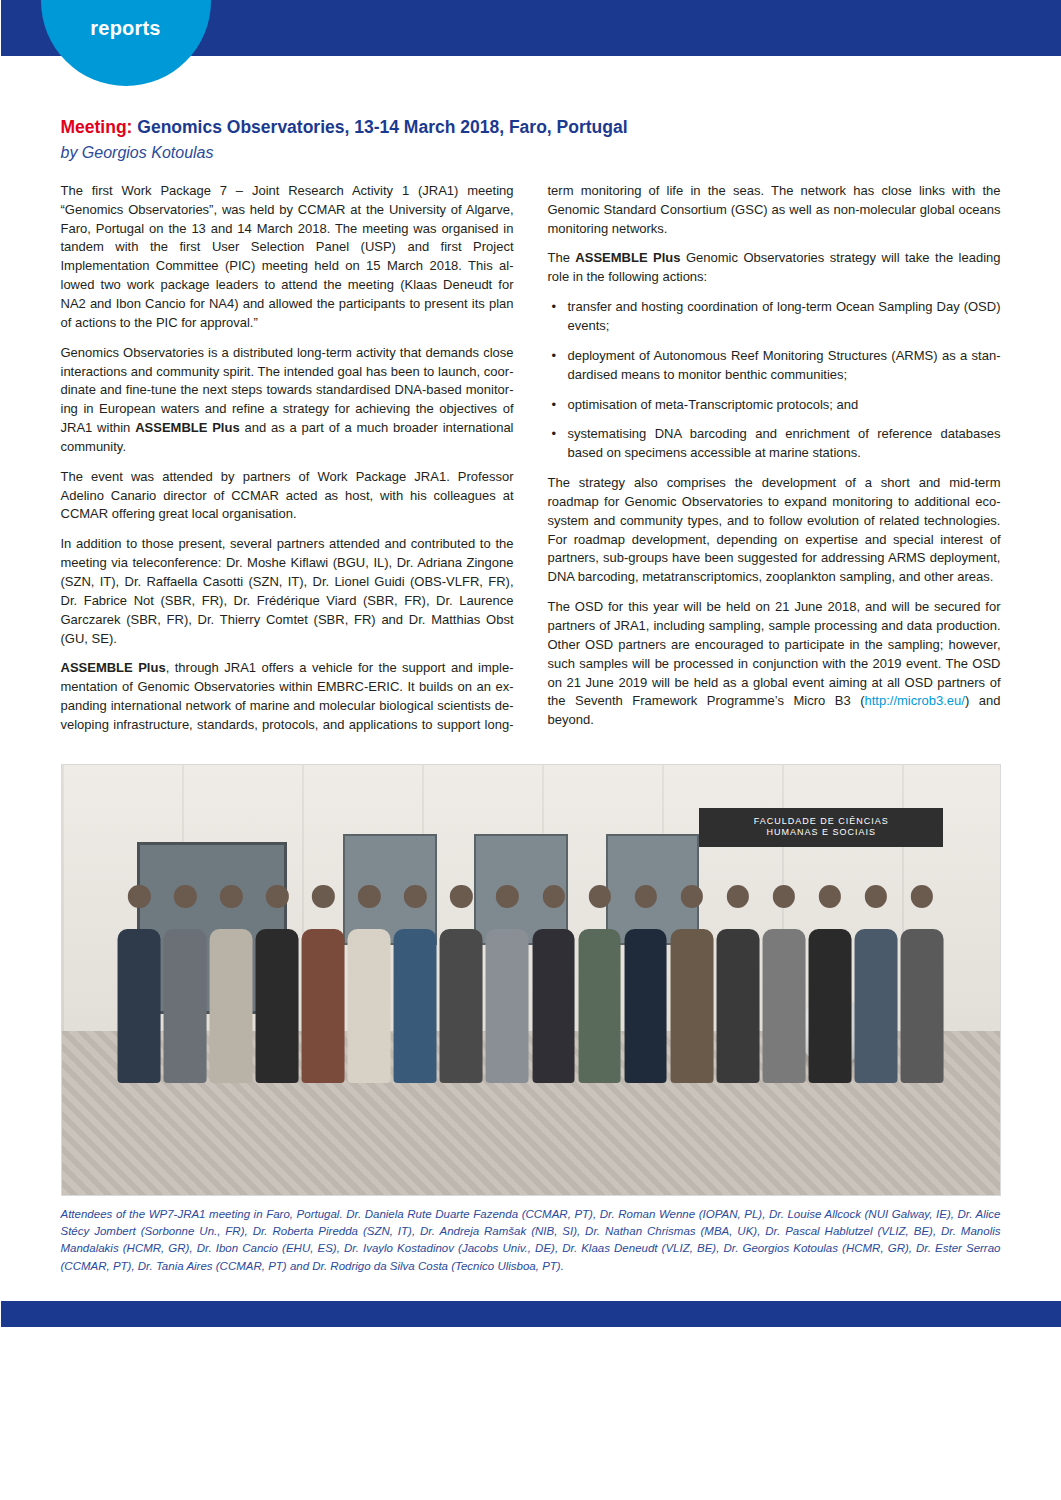reports
Meeting: Genomics Observatories, 13-14 March 2018, Faro, Portugal
by Georgios Kotoulas
The first Work Package 7 – Joint Research Activity 1 (JRA1) meeting “Genomics Observatories”, was held by CCMAR at the University of Algarve, Faro, Portugal on the 13 and 14 March 2018. The meeting was organised in tandem with the first User Selection Panel (USP) and first Project Implementation Committee (PIC) meeting held on 15 March 2018. This allowed two work package leaders to attend the meeting (Klaas Deneudt for NA2 and Ibon Cancio for NA4) and allowed the participants to present its plan of actions to the PIC for approval.”
Genomics Observatories is a distributed long-term activity that demands close interactions and community spirit. The intended goal has been to launch, coordinate and fine-tune the next steps towards standardised DNA-based monitoring in European waters and refine a strategy for achieving the objectives of JRA1 within ASSEMBLE Plus and as a part of a much broader international community.
The event was attended by partners of Work Package JRA1. Professor Adelino Canario director of CCMAR acted as host, with his colleagues at CCMAR offering great local organisation.
In addition to those present, several partners attended and contributed to the meeting via teleconference: Dr. Moshe Kiflawi (BGU, IL), Dr. Adriana Zingone (SZN, IT), Dr. Raffaella Casotti (SZN, IT), Dr. Lionel Guidi (OBS-VLFR, FR), Dr. Fabrice Not (SBR, FR), Dr. Frédérique Viard (SBR, FR), Dr. Laurence Garczarek (SBR, FR), Dr. Thierry Comtet (SBR, FR) and Dr. Matthias Obst (GU, SE).
ASSEMBLE Plus, through JRA1 offers a vehicle for the support and implementation of Genomic Observatories within EMBRC-ERIC. It builds on an expanding international network of marine and molecular biological scientists developing infrastructure, standards, protocols, and applications to support long-term monitoring of life in the seas. The network has close links with the Genomic Standard Consortium (GSC) as well as non-molecular global oceans monitoring networks.
The ASSEMBLE Plus Genomic Observatories strategy will take the leading role in the following actions:
transfer and hosting coordination of long-term Ocean Sampling Day (OSD) events;
deployment of Autonomous Reef Monitoring Structures (ARMS) as a standardised means to monitor benthic communities;
optimisation of meta-Transcriptomic protocols; and
systematising DNA barcoding and enrichment of reference databases based on specimens accessible at marine stations.
The strategy also comprises the development of a short and mid-term roadmap for Genomic Observatories to expand monitoring to additional ecosystem and community types, and to follow evolution of related technologies. For roadmap development, depending on expertise and special interest of partners, sub-groups have been suggested for addressing ARMS deployment, DNA barcoding, metatranscriptomics, zooplankton sampling, and other areas.
The OSD for this year will be held on 21 June 2018, and will be secured for partners of JRA1, including sampling, sample processing and data production. Other OSD partners are encouraged to participate in the sampling; however, such samples will be processed in conjunction with the 2019 event. The OSD on 21 June 2019 will be held as a global event aiming at all OSD partners of the Seventh Framework Programme’s Micro B3 (http://microb3.eu/) and beyond.
FACULDADE DE CIÊNCIAS
HUMANAS E SOCIAIS
Attendees of the WP7-JRA1 meeting in Faro, Portugal. Dr. Daniela Rute Duarte Fazenda (CCMAR, PT), Dr. Roman Wenne (IOPAN, PL), Dr. Louise Allcock (NUI Galway, IE), Dr. Alice Stécy Jombert (Sorbonne Un., FR), Dr. Roberta Piredda (SZN, IT), Dr. Andreja Ramšak (NIB, SI), Dr. Nathan Chrismas (MBA, UK), Dr. Pascal Hablutzel (VLIZ, BE), Dr. Manolis Mandalakis (HCMR, GR), Dr. Ibon Cancio (EHU, ES), Dr. Ivaylo Kostadinov (Jacobs Univ., DE), Dr. Klaas Deneudt (VLIZ, BE), Dr. Georgios Kotoulas (HCMR, GR), Dr. Ester Serrao (CCMAR, PT), Dr. Tania Aires (CCMAR, PT) and Dr. Rodrigo da Silva Costa (Tecnico Ulisboa, PT).